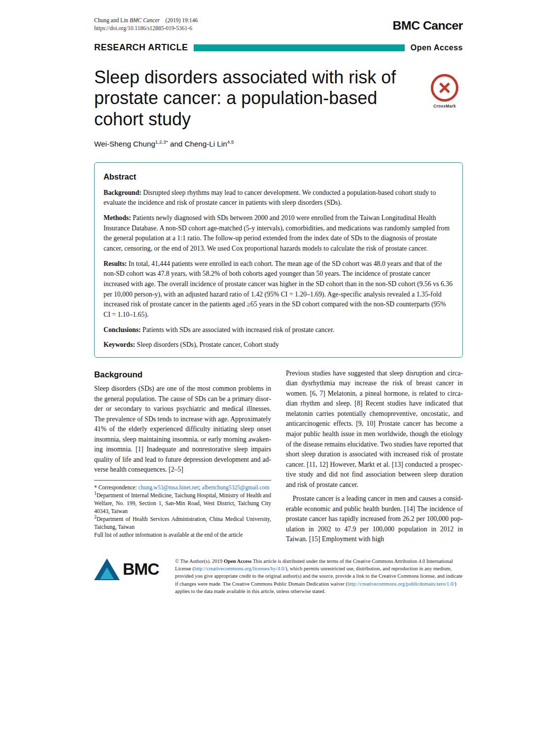Chung and Lin BMC Cancer (2019) 19:146
https://doi.org/10.1186/s12885-019-5361-6
BMC Cancer
Research Article Open Access
CrossMark
Sleep disorders associated with risk of prostate cancer: a population-based cohort study
Wei-Sheng Chung1,2,3* and Cheng-Li Lin4,5
Abstract
Background: Disrupted sleep rhythms may lead to cancer development. We conducted a population-based cohort study to evaluate the incidence and risk of prostate cancer in patients with sleep disorders (SDs).
Methods: Patients newly diagnosed with SDs between 2000 and 2010 were enrolled from the Taiwan Longitudinal Health Insurance Database. A non-SD cohort age-matched (5-y intervals), comorbidities, and medications was randomly sampled from the general population at a 1:1 ratio. The follow-up period extended from the index date of SDs to the diagnosis of prostate cancer, censoring, or the end of 2013. We used Cox proportional hazards models to calculate the risk of prostate cancer.
Results: In total, 41,444 patients were enrolled in each cohort. The mean age of the SD cohort was 48.0 years and that of the non-SD cohort was 47.8 years, with 58.2% of both cohorts aged younger than 50 years. The incidence of prostate cancer increased with age. The overall incidence of prostate cancer was higher in the SD cohort than in the non-SD cohort (9.56 vs 6.36 per 10,000 person-y), with an adjusted hazard ratio of 1.42 (95% CI = 1.20–1.69). Age-specific analysis revealed a 1.35-fold increased risk of prostate cancer in the patients aged ≥65 years in the SD cohort compared with the non-SD counterparts (95% CI = 1.10–1.65).
Conclusions: Patients with SDs are associated with increased risk of prostate cancer.
Keywords: Sleep disorders (SDs), Prostate cancer, Cohort study
Background
Sleep disorders (SDs) are one of the most common problems in the general population. The cause of SDs can be a primary disorder or secondary to various psychiatric and medical illnesses. The prevalence of SDs tends to increase with age. Approximately 41% of the elderly experienced difficulty initiating sleep onset insomnia, sleep maintaining insomnia, or early morning awakening insomnia. [1] Inadequate and nonrestorative sleep impairs quality of life and lead to future depression development and adverse health consequences. [2–5]
* Correspondence: chung.w53@msa.hinet.net; albertchung5325@gmail.com
1Department of Internal Medicine, Taichung Hospital, Ministry of Health and Welfare, No. 199, Section 1, San-Min Road, West District, Taichung City 40343, Taiwan
2Department of Health Services Administration, China Medical University, Taichung, Taiwan
Full list of author information is available at the end of the article
Previous studies have suggested that sleep disruption and circadian dysrhythmia may increase the risk of breast cancer in women. [6, 7] Melatonin, a pineal hormone, is related to circadian rhythm and sleep. [8] Recent studies have indicated that melatonin carries potentially chemopreventive, oncostatic, and anticarcinogenic effects. [9, 10] Prostate cancer has become a major public health issue in men worldwide, though the etiology of the disease remains elucidative. Two studies have reported that short sleep duration is associated with increased risk of prostate cancer. [11, 12] However, Markt et al. [13] conducted a prospective study and did not find association between sleep duration and risk of prostate cancer.
Prostate cancer is a leading cancer in men and causes a considerable economic and public health burden. [14] The incidence of prostate cancer has rapidly increased from 26.2 per 100,000 population in 2002 to 47.9 per 100,000 population in 2012 in Taiwan. [15] Employment with high
BMC
© The Author(s). 2019 Open Access This article is distributed under the terms of the Creative Commons Attribution 4.0 International License (http://creativecommons.org/licenses/by/4.0/), which permits unrestricted use, distribution, and reproduction in any medium, provided you give appropriate credit to the original author(s) and the source, provide a link to the Creative Commons license, and indicate if changes were made. The Creative Commons Public Domain Dedication waiver (http://creativecommons.org/publicdomain/zero/1.0/) applies to the data made available in this article, unless otherwise stated.